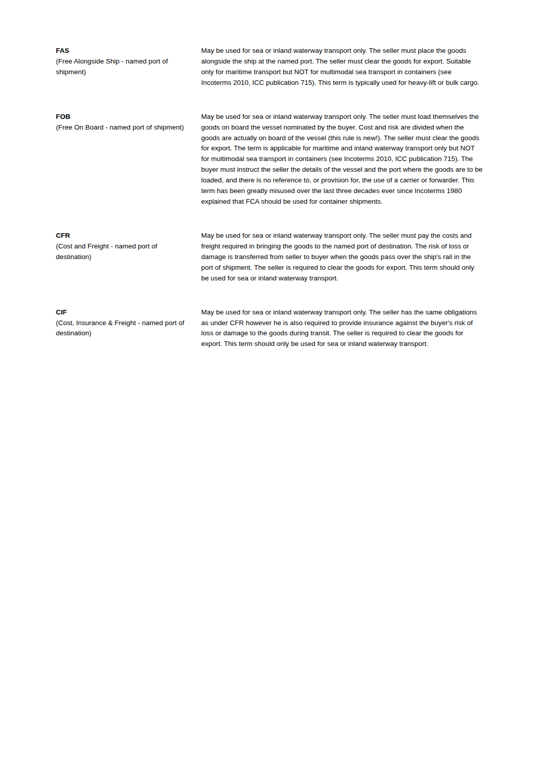| FAS (Free Alongside Ship - named port of shipment) | May be used for sea or inland waterway transport only. The seller must place the goods alongside the ship at the named port. The seller must clear the goods for export. Suitable only for maritime transport but NOT for multimodal sea transport in containers (see Incoterms 2010, ICC publication 715). This term is typically used for heavy-lift or bulk cargo. |
| FOB (Free On Board - named port of shipment) | May be used for sea or inland waterway transport only. The seller must load themselves the goods on board the vessel nominated by the buyer. Cost and risk are divided when the goods are actually on board of the vessel (this rule is new!). The seller must clear the goods for export. The term is applicable for maritime and inland waterway transport only but NOT for multimodal sea transport in containers (see Incoterms 2010, ICC publication 715). The buyer must instruct the seller the details of the vessel and the port where the goods are to be loaded, and there is no reference to, or provision for, the use of a carrier or forwarder. This term has been greatly misused over the last three decades ever since Incoterms 1980 explained that FCA should be used for container shipments. |
| CFR (Cost and Freight - named port of destination) | May be used for sea or inland waterway transport only. The seller must pay the costs and freight required in bringing the goods to the named port of destination. The risk of loss or damage is transferred from seller to buyer when the goods pass over the ship's rail in the port of shipment. The seller is required to clear the goods for export. This term should only be used for sea or inland waterway transport. |
| CIF (Cost, Insurance & Freight - named port of destination) | May be used for sea or inland waterway transport only. The seller has the same obligations as under CFR however he is also required to provide insurance against the buyer's risk of loss or damage to the goods during transit. The seller is required to clear the goods for export. This term should only be used for sea or inland waterway transport. |